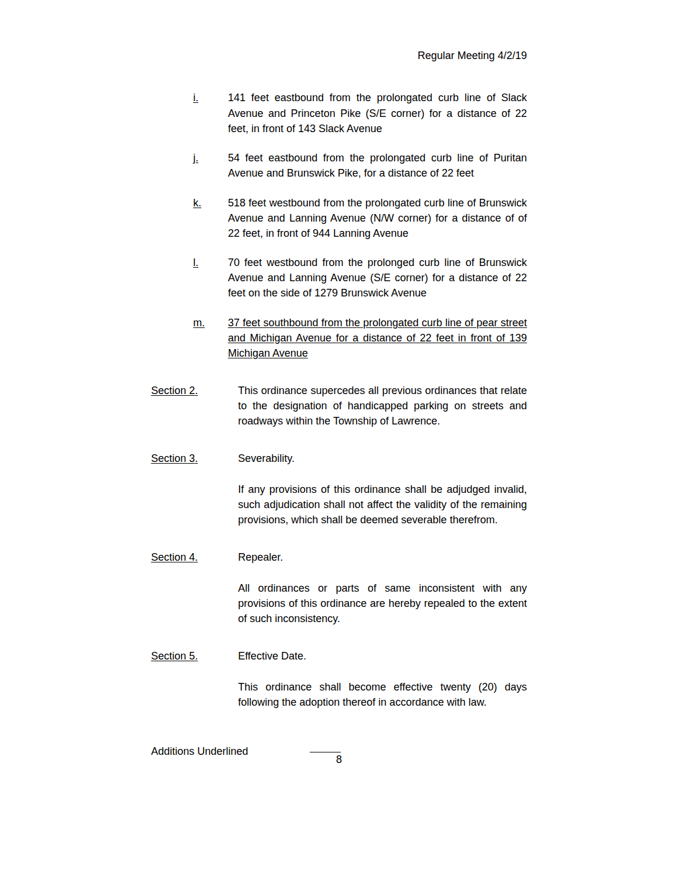Regular Meeting 4/2/19
i.
141 feet eastbound from the prolongated curb line of Slack Avenue and Princeton Pike (S/E corner) for a distance of 22 feet, in front of 143 Slack Avenue
j.
54 feet eastbound from the prolongated curb line of Puritan Avenue and Brunswick Pike, for a distance of 22 feet
k.
518 feet westbound from the prolongated curb line of Brunswick Avenue and Lanning Avenue (N/W corner) for a distance of of 22 feet, in front of 944 Lanning Avenue
l.
70 feet westbound from the prolonged curb line of Brunswick Avenue and Lanning Avenue (S/E corner) for a distance of 22 feet on the side of 1279 Brunswick Avenue
m.
37 feet southbound from the prolongated curb line of pear street and Michigan Avenue for a distance of 22 feet in front of 139 Michigan Avenue
Section 2.
This ordinance supercedes all previous ordinances that relate to the designation of handicapped parking on streets and roadways within the Township of Lawrence.
Section 3.
Severability.
If any provisions of this ordinance shall be adjudged invalid, such adjudication shall not affect the validity of the remaining provisions, which shall be deemed severable therefrom.
Section 4.
Repealer.
All ordinances or parts of same inconsistent with any provisions of this ordinance are hereby repealed to the extent of such inconsistency.
Section 5.
Effective Date.
This ordinance shall become effective twenty (20) days following the adoption thereof in accordance with law.
Additions Underlined
8